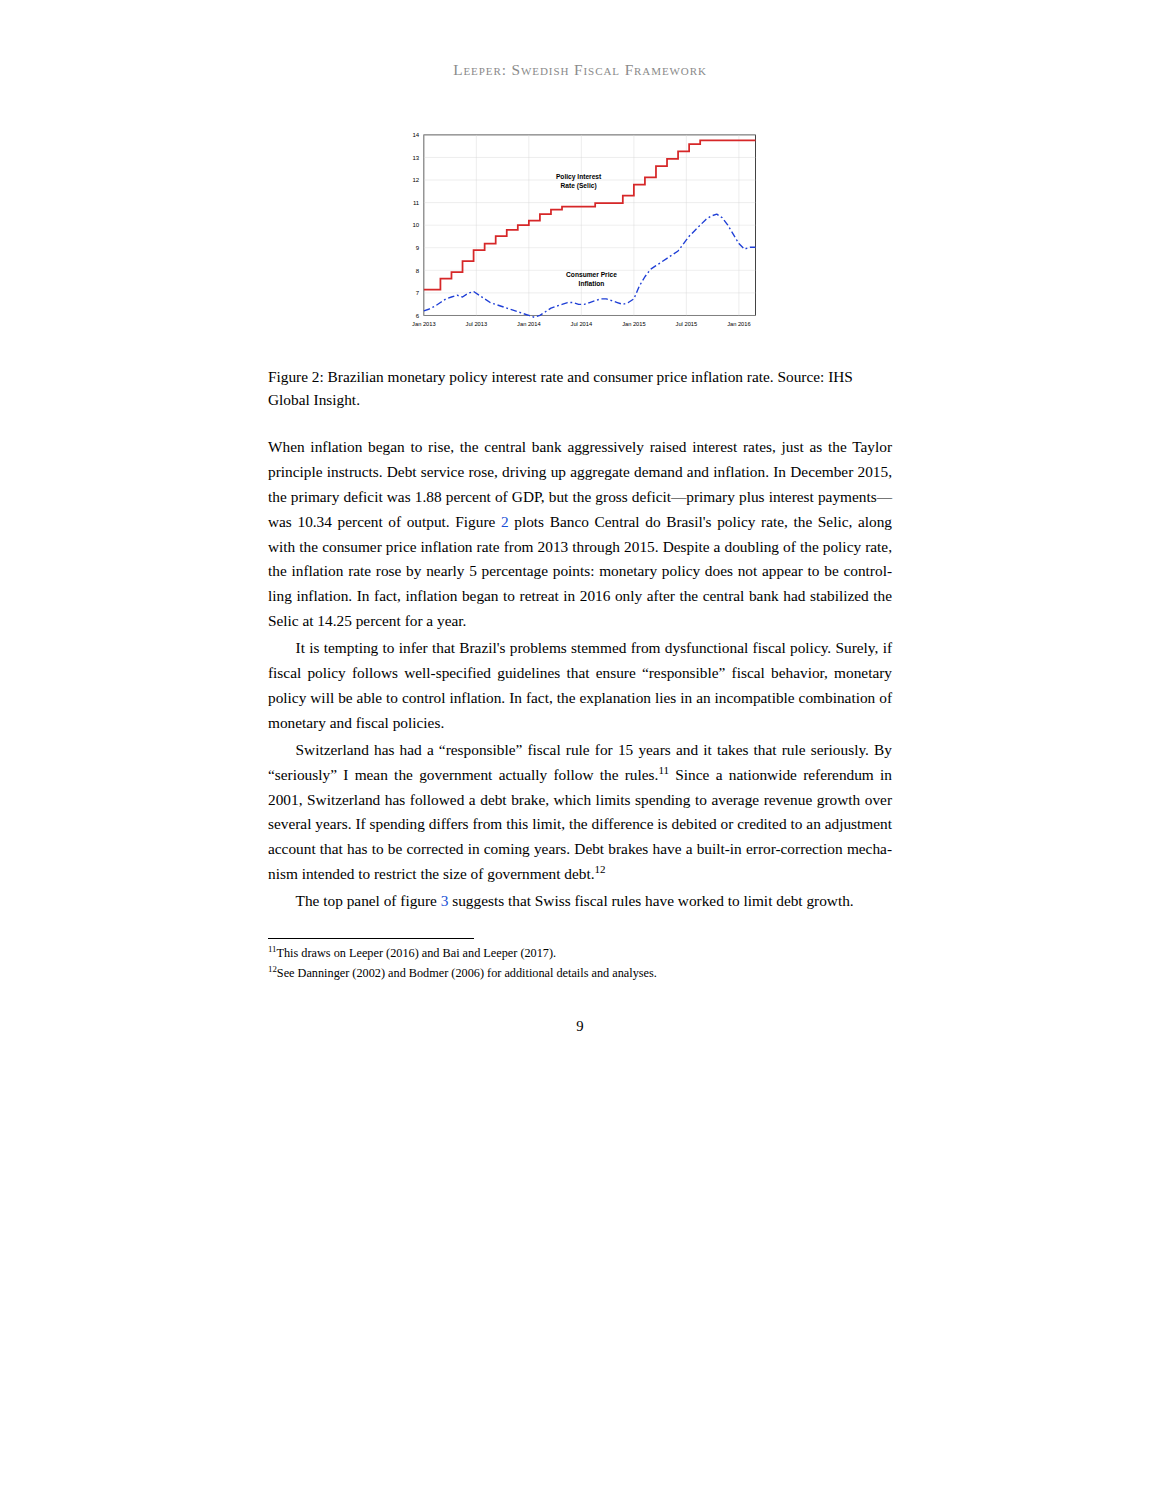Leeper: Swedish Fiscal Framework
6 7 8 9 10 11 12 13 14 Jan 2013 Jul 2013 Jan 2014 Jul 2014 Jan 2015 Jul 2015 Jan 2016 Policy Interest Rate (Selic) Consumer Price Inflation
Figure 2: Brazilian monetary policy interest rate and consumer price inflation rate. Source: IHS Global Insight.
When inflation began to rise, the central bank aggressively raised interest rates, just as the Taylor principle instructs. Debt service rose, driving up aggregate demand and inflation. In December 2015, the primary deficit was 1.88 percent of GDP, but the gross deficit—primary plus interest payments—was 10.34 percent of output. Figure 2 plots Banco Central do Brasil's policy rate, the Selic, along with the consumer price inflation rate from 2013 through 2015. Despite a doubling of the policy rate, the inflation rate rose by nearly 5 percentage points: monetary policy does not appear to be controlling inflation. In fact, inflation began to retreat in 2016 only after the central bank had stabilized the Selic at 14.25 percent for a year.
It is tempting to infer that Brazil's problems stemmed from dysfunctional fiscal policy. Surely, if fiscal policy follows well-specified guidelines that ensure “responsible” fiscal behavior, monetary policy will be able to control inflation. In fact, the explanation lies in an incompatible combination of monetary and fiscal policies.
Switzerland has had a “responsible” fiscal rule for 15 years and it takes that rule seriously. By “seriously” I mean the government actually follow the rules.11 Since a nationwide referendum in 2001, Switzerland has followed a debt brake, which limits spending to average revenue growth over several years. If spending differs from this limit, the difference is debited or credited to an adjustment account that has to be corrected in coming years. Debt brakes have a built-in error-correction mechanism intended to restrict the size of government debt.12
The top panel of figure 3 suggests that Swiss fiscal rules have worked to limit debt growth.
11This draws on Leeper (2016) and Bai and Leeper (2017).
12See Danninger (2002) and Bodmer (2006) for additional details and analyses.
9